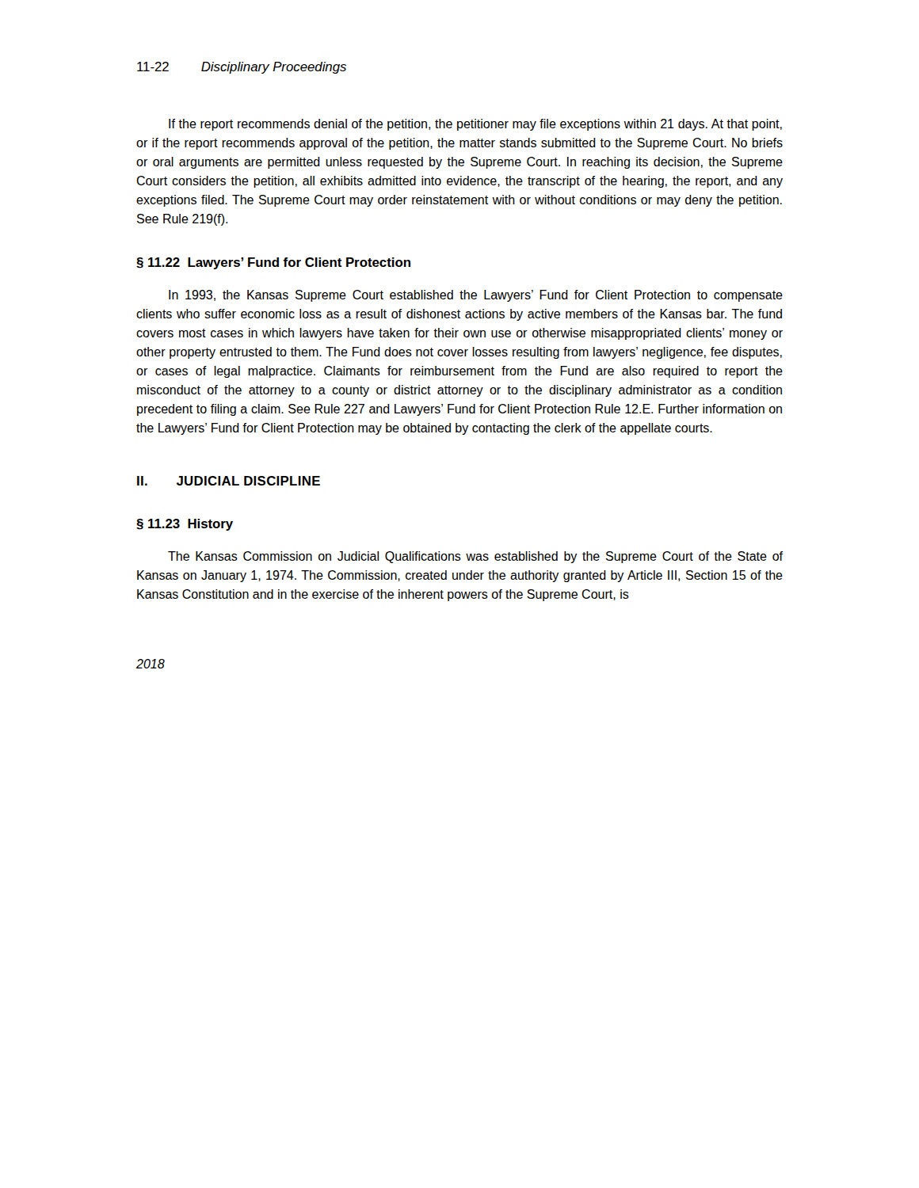11-22 Disciplinary Proceedings
If the report recommends denial of the petition, the petitioner may file exceptions within 21 days. At that point, or if the report recommends approval of the petition, the matter stands submitted to the Supreme Court. No briefs or oral arguments are permitted unless requested by the Supreme Court. In reaching its decision, the Supreme Court considers the petition, all exhibits admitted into evidence, the transcript of the hearing, the report, and any exceptions filed. The Supreme Court may order reinstatement with or without conditions or may deny the petition. See Rule 219(f).
§ 11.22 Lawyers’ Fund for Client Protection
In 1993, the Kansas Supreme Court established the Lawyers’ Fund for Client Protection to compensate clients who suffer economic loss as a result of dishonest actions by active members of the Kansas bar. The fund covers most cases in which lawyers have taken for their own use or otherwise misappropriated clients’ money or other property entrusted to them. The Fund does not cover losses resulting from lawyers’ negligence, fee disputes, or cases of legal malpractice. Claimants for reimbursement from the Fund are also required to report the misconduct of the attorney to a county or district attorney or to the disciplinary administrator as a condition precedent to filing a claim. See Rule 227 and Lawyers’ Fund for Client Protection Rule 12.E. Further information on the Lawyers’ Fund for Client Protection may be obtained by contacting the clerk of the appellate courts.
II. JUDICIAL DISCIPLINE
§ 11.23 History
The Kansas Commission on Judicial Qualifications was established by the Supreme Court of the State of Kansas on January 1, 1974. The Commission, created under the authority granted by Article III, Section 15 of the Kansas Constitution and in the exercise of the inherent powers of the Supreme Court, is
2018